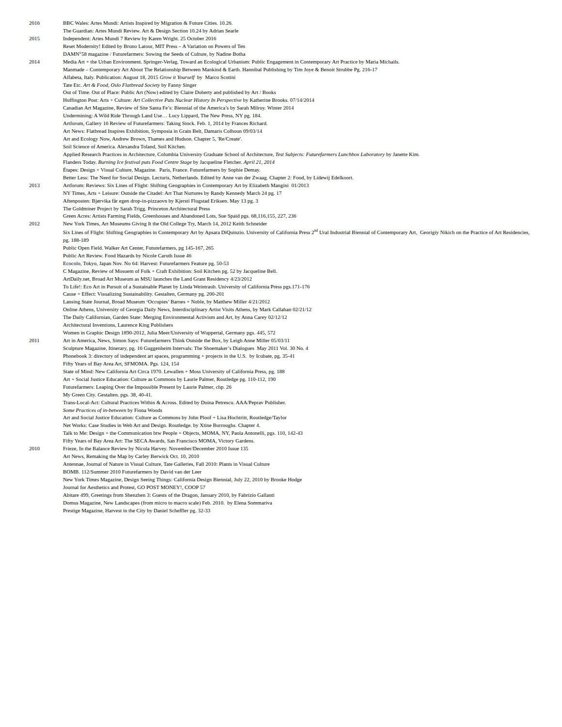| 2016 | BBC Wales: Artes Mundi: Artists Inspired by Migration & Future Cities. 10.26. The Guardian: Artes Mundi Review. Art & Design Section 10.24 by Adrian Searle |
| 2015 | Independent: Artes Mundi 7 Review by Karen Wright. 25 October 2016 Reset Modernity! Edited by Bruno Latour, MIT Press – A Variation on Powers of Ten DAMN°58 magazine / Futurefarmers: Sowing the Seeds of Culture, by Nadine Botha |
| 2014 | Media Art + the Urban Environment. Springer-Verlag. Toward an Ecological Urbanism: Public Engagement in Contemporary Art Practice by Maria Michails. Manmade – Contemporary Art About The Relationship Between Mankind & Earth. Hannibal Publishing by Tim Joye & Benoit Strubbe Pg. 216-17 Alfabeta, Italy. Publication: August 18, 2015 Grow it Yourself by Marco Scotini Tate Etc. Art & Food, Oslo Flatbread Society by Fanny Singer Out of Time. Out of Place: Public Art (Now) edited by Claire Doherty and published by Art / Books Huffington Post: Arts + Culture: Art Collective Puts Nuclear History In Perspective by Katherine Brooks. 07/14/2014 Canadian Art Magazine, Review of Site Santa Fe’s: Biennial of the America’s by Sarah Milroy. Winter 2014 Undermining: A Wild Ride Through Land Use… Lucy Lippard, The New Press, NY pg. 184. Artforum, Gallery 16 Review of Futurefarmers: Taking Stock. Feb. 1, 2014 by Frances Richard. Art News: Flatbread Inspires Exhibition, Symposia in Grain Belt, Damaris Colhoun 09/03/14 Art and Ecology Now, Andrew Brown, Thames and Hudson. Chapter 5, 'Re/Create'. Soil Science of America. Alexandra Toland, Soil Kitchen. Applied Research Practices in Architecture, Columbia University Graduate School of Architecture, Test Subjects: Futurefarmers Lunchbox Laboratory by Janette Kim. Flanders Today. Burning Ice festival puts Food Centre Stage by Jacqueline Fletcher . April 21, 2014 Étapes: Design + Visual Culture, Magazine. Paris, France. Futurefarmers by Sophie Demay. Better Less: The Need for Social Design. Lecturis, Netherlands. Edited by Anne van der Zwaag. Chapter 2: Food, by Lidewij Edelkoort. |
| 2013 | Artforum: Reviews: Six Lines of Flight: Shifting Geographies in Contemporary Art by Elizabeth Mangini 01/2013 NY Times, Arts + Leisure: Outside the Citadel: Art That Nurtures by Randy Kennedy March 24 pg. 17 Aftenposten: Bjørvika får egen drop-in-pizzaovn by Kjersti Flugstad Eriksen. May 13 pg. 3 The Goldminer Project by Sarah Trigg. Princeton Architectural Press Green Acres: Artists Farming Fields, Greenhouses and Abandoned Lots, Sue Spaid pgs. 68,116,155, 227, 236 |
| 2012 | New York Times, Art Museums Giving It the Old College Try, March 14, 2012 Keith Schneider Six Lines of Flight: Shifting Geographies in Contemporary Art by Apsara DiQuinzio. University of California Press 2 nd Ural Industrial Biennial of Contemporary Art, Georigiy Nikich on the Practice of Art Residencies, pg. 188-189 Public Open Field. Walker Art Center, Futurefarmers, pg 145-167, 265 Public Art Review. Food Hazards by Nicole Caruth Issue 46 Ecocolo, Tokyo, Japan Nov. No 64: Harvest: Futurefarmers Feature pg. 50-53 C Magazine, Review of Mosuem of Folk + Craft Exhibition: Soil Kitchen pg. 52 by Jacqueline Bell. ArtDaily.net, Broad Art Museum as MSU launches the Land Grant Residency 4/23/2012 To Life!: Eco Art in Pursuit of a Sustainable Planet by Linda Weintraub. University of California Press pgs.171-176 Cause + Effect: Visualizing Sustainability. Gestalten, Germany pg. 200-201 Lansing State Journal, Broad Museum ‘Occupies’ Barnes + Noble, by Matthew Miller 4/21/2012 Online Athens, University of Georgia Daily News, Interdisciplinary Artist Visits Athens, by Mark Callahan 02/21/12 The Daily Californian, Garden State: Merging Environmental Activism and Art, by Anna Carey 02/12/12 Architectural Inventions, Laurence King Publishers Women in Graphic Design 1890-2012, Julia Meer/University of Wuppertal, Germany pgs. 445, 572 |
| 2011 | Art in America, News, Simon Says: Futurefarmers Think Outside the Box, by Leigh Anne Miller 05/03/11 Sculpture Magazine, Itinerary, pg. 16 Guggenheim Intervals: The Shoemaker’s Dialogues May 2011 Vol. 30 No. 4 Phonebook 3: directory of independent art spaces, programming + projects in the U.S. by Icubate, pg. 35-41 Fifty Years of Bay Area Art, SFMOMA. Pgs. 124, 154 State of Mind: New California Art Circa 1970. Lewallen + Moss University of California Press, pg. 188 Art + Social Justice Education: Culture as Commons by Laurie Palmer, Routledge pg. 110-112, 190 Futurefarmers: Leaping Over the Impossible Present by Laurie Palmer, chp. 26 My Green City. Gestalten. pgs. 38, 40-41. Trans-Local-Act: Cultural Practices Within & Across. Edited by Doina Petrescu. AAA/Peprav Publisher. Some Practices of in-between by Fiona Woods Art and Social Justice Education: Culture as Commons by John Ploof + Lisa Hochtritt, Routledge/Taylor Net Works: Case Studies in Web Art and Design. Routledge. by Xtine Burroughs. Chapter 4. Talk to Me: Design + the Communication btw People + Objects, MOMA, NY, Paola Antonelli, pgs. 110, 142-43 Fifty Years of Bay Area Art: The SECA Awards, San Francisco MOMA, Victory Gardens. |
| 2010 | Frieze, In the Balance Review by Nicola Harvey. November/December 2010 Issue 135 Art News, Remaking the Map by Carley Berwick Oct. 10, 2010 Antennae, Journal of Nature in Visual Culture, Tate Galleries, Fall 2010: Plants in Visual Culture BOMB. 112/Summer 2010 Futurefarmers by David van der Leer New York Times Magazine, Design Seeing Things: California Design Biennial, July 22, 2010 by Brooke Hodge Journal for Aesthetics and Protest, GO POST MONEY!, COOP 57 Abitare 499, Greetings from Shenzhen 3: Guests of the Dragon, January 2010, by Fabrizio Gallanti Domus Magazine, New Landscapes (from micro to macro scale) Feb. 2010. by Elena Sommariva Prestige Magazine, Harvest in the City by Daniel Scheffler pg. 32-33 |